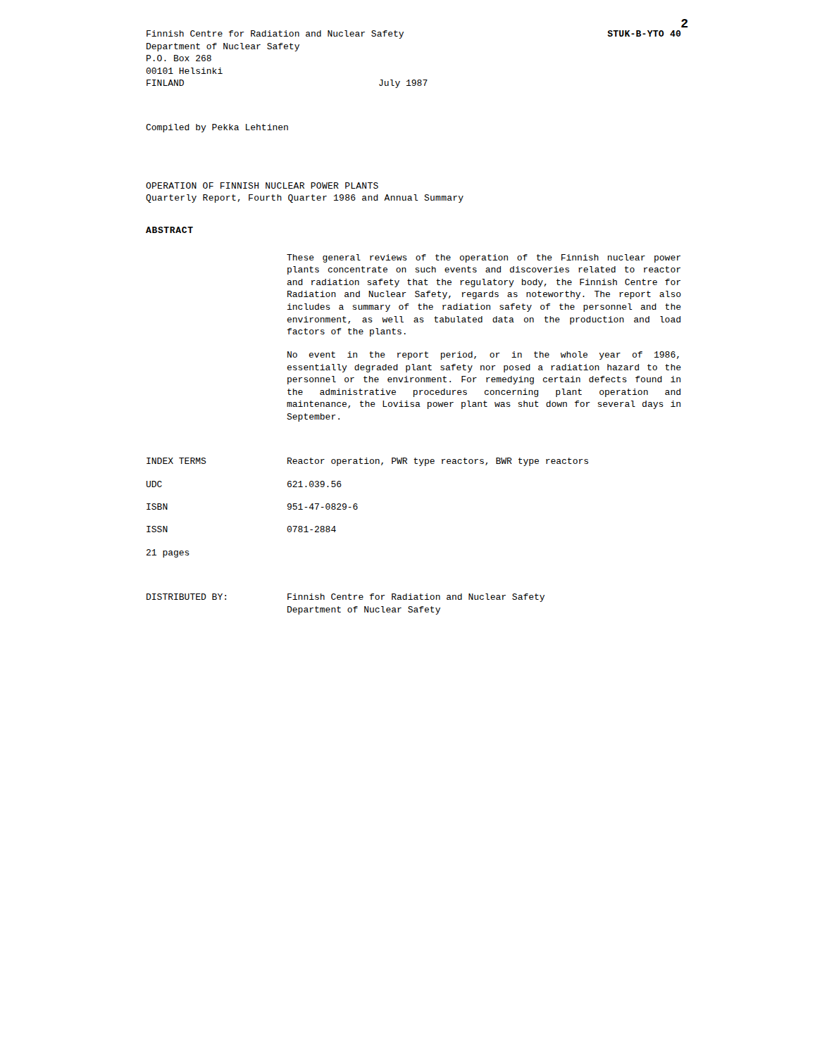2
STUK-B-YTO 40
Finnish Centre for Radiation and Nuclear Safety Department of Nuclear Safety P.O. Box 268 00101 Helsinki FINLAND
July 1987
Compiled by Pekka Lehtinen
OPERATION OF FINNISH NUCLEAR POWER PLANTS Quarterly Report, Fourth Quarter 1986 and Annual Summary
ABSTRACT
These general reviews of the operation of the Finnish nuclear power plants concentrate on such events and discoveries related to reactor and radiation safety that the regulatory body, the Finnish Centre for Radiation and Nuclear Safety, regards as noteworthy. The report also includes a summary of the radiation safety of the personnel and the environment, as well as tabulated data on the production and load factors of the plants.
No event in the report period, or in the whole year of 1986, essentially degraded plant safety nor posed a radiation hazard to the personnel or the environment. For remedying certain defects found in the administrative procedures concerning plant operation and maintenance, the Loviisa power plant was shut down for several days in September.
INDEX TERMS
Reactor operation, PWR type reactors, BWR type reactors
UDC
621.039.56
ISBN
951-47-0829-6
ISSN
0781-2884
21 pages
DISTRIBUTED BY:
Finnish Centre for Radiation and Nuclear Safety Department of Nuclear Safety